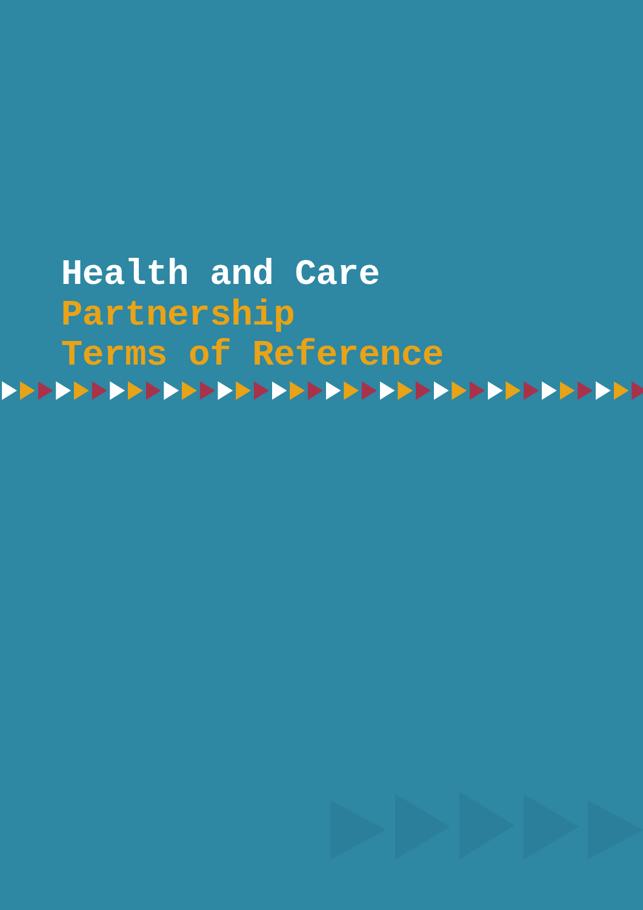Health and Care Partnership Terms of Reference